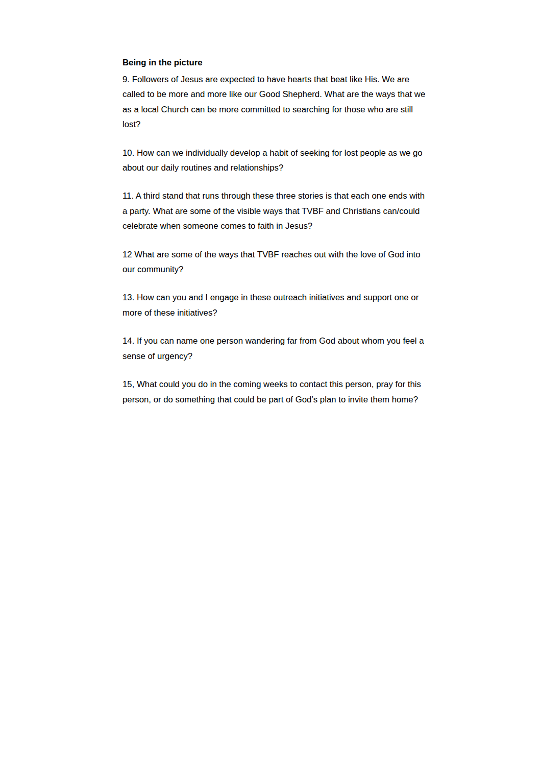Being in the picture
9. Followers of Jesus are expected to have hearts that beat like His. We are called to be more and more like our Good Shepherd. What are the ways that we as a local Church can be more committed to searching for those who are still lost?
10. How can we individually develop a habit of seeking for lost people as we go about our daily routines and relationships?
11. A third stand that runs through these three stories is that each one ends with a party. What are some of the visible ways that TVBF and Christians can/could celebrate when someone comes to faith in Jesus?
12 What are some of the ways that TVBF reaches out with the love of God into our community?
13. How can you and I engage in these outreach initiatives and support one or more of these initiatives?
14. If you can name one person wandering far from God about whom you feel a sense of urgency?
15, What could you do in the coming weeks to contact this person, pray for this person, or do something that could be part of God’s plan to invite them home?